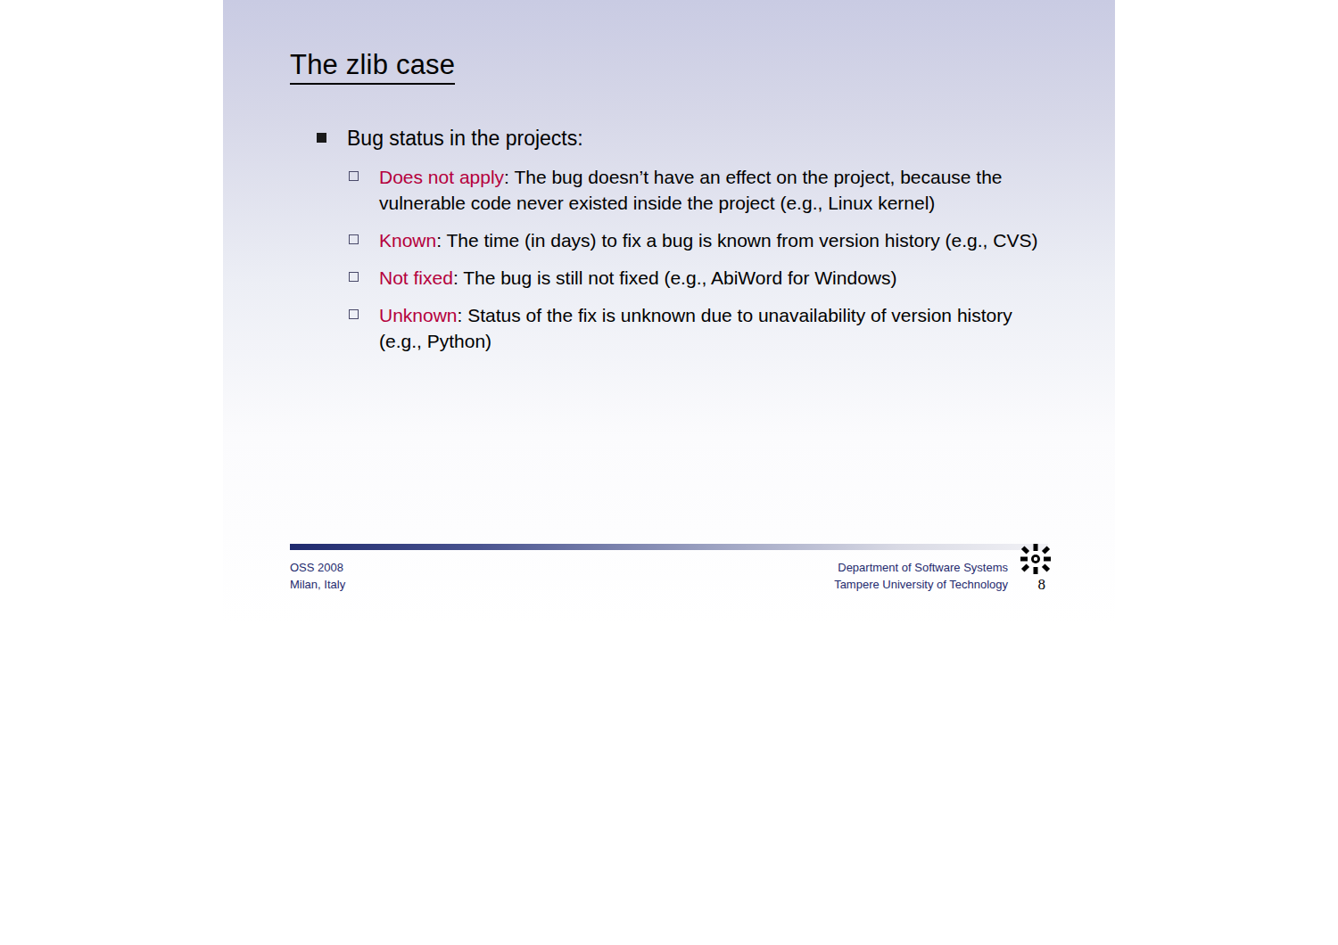The zlib case
Bug status in the projects:
Does not apply: The bug doesn’t have an effect on the project, because the vulnerable code never existed inside the project (e.g., Linux kernel)
Known: The time (in days) to fix a bug is known from version history (e.g., CVS)
Not fixed: The bug is still not fixed (e.g., AbiWord for Windows)
Unknown: Status of the fix is unknown due to unavailability of version history (e.g., Python)
OSS 2008
Milan, Italy
Department of Software Systems
Tampere University of Technology
8